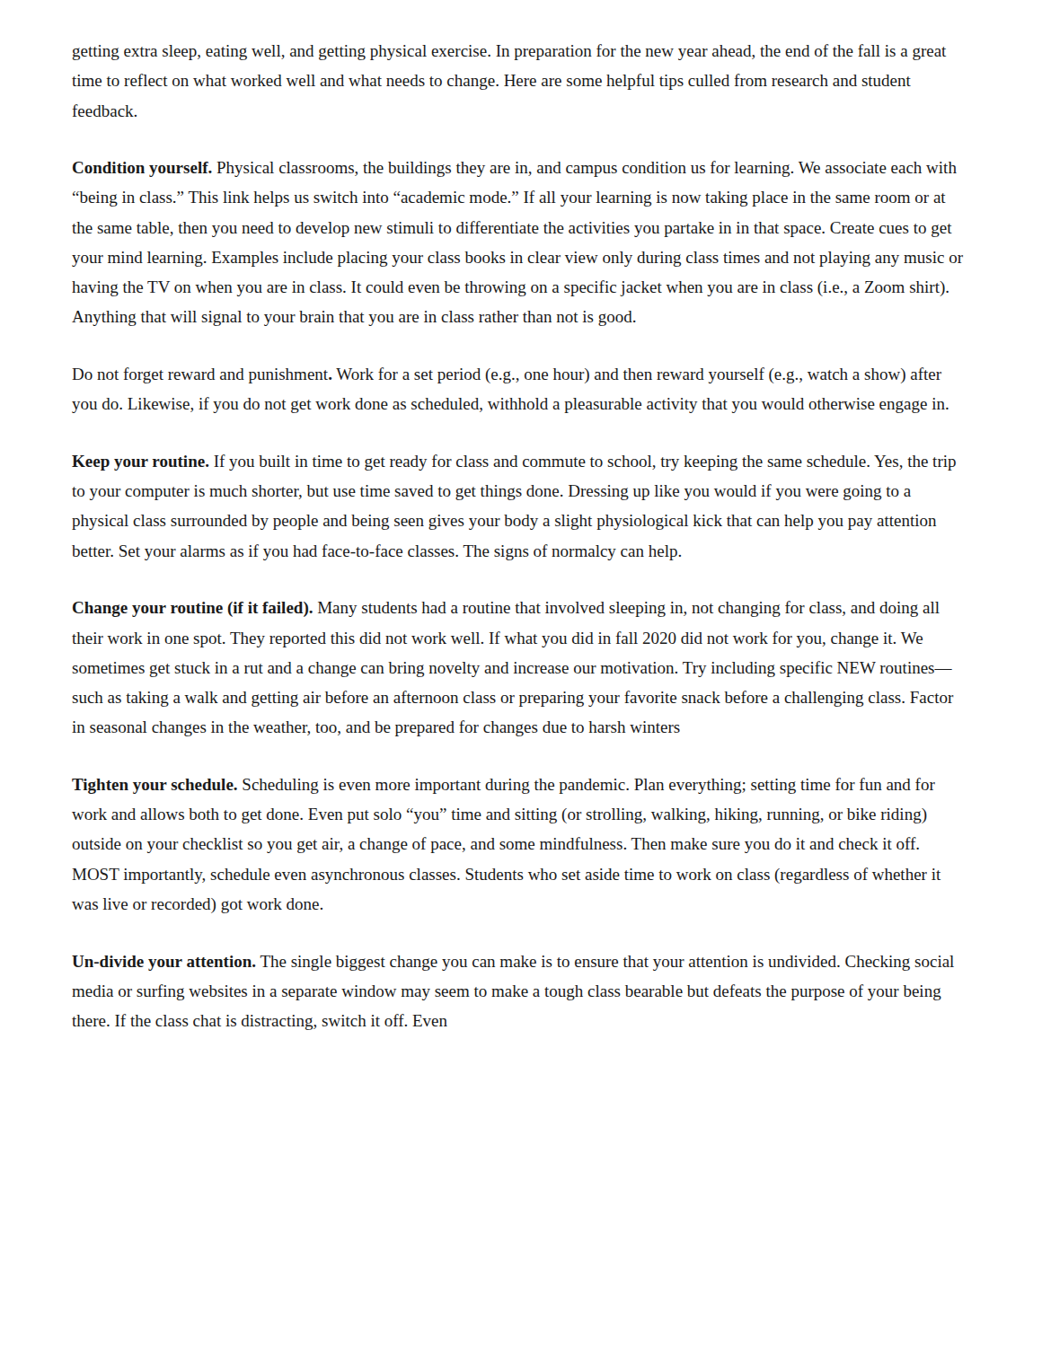getting extra sleep, eating well, and getting physical exercise. In preparation for the new year ahead, the end of the fall is a great time to reflect on what worked well and what needs to change. Here are some helpful tips culled from research and student feedback.
Condition yourself. Physical classrooms, the buildings they are in, and campus condition us for learning. We associate each with “being in class.” This link helps us switch into “academic mode.” If all your learning is now taking place in the same room or at the same table, then you need to develop new stimuli to differentiate the activities you partake in in that space. Create cues to get your mind learning. Examples include placing your class books in clear view only during class times and not playing any music or having the TV on when you are in class. It could even be throwing on a specific jacket when you are in class (i.e., a Zoom shirt). Anything that will signal to your brain that you are in class rather than not is good.
Do not forget reward and punishment. Work for a set period (e.g., one hour) and then reward yourself (e.g., watch a show) after you do. Likewise, if you do not get work done as scheduled, withhold a pleasurable activity that you would otherwise engage in.
Keep your routine. If you built in time to get ready for class and commute to school, try keeping the same schedule. Yes, the trip to your computer is much shorter, but use time saved to get things done. Dressing up like you would if you were going to a physical class surrounded by people and being seen gives your body a slight physiological kick that can help you pay attention better. Set your alarms as if you had face-to-face classes. The signs of normalcy can help.
Change your routine (if it failed). Many students had a routine that involved sleeping in, not changing for class, and doing all their work in one spot. They reported this did not work well. If what you did in fall 2020 did not work for you, change it. We sometimes get stuck in a rut and a change can bring novelty and increase our motivation. Try including specific NEW routines—such as taking a walk and getting air before an afternoon class or preparing your favorite snack before a challenging class. Factor in seasonal changes in the weather, too, and be prepared for changes due to harsh winters
Tighten your schedule. Scheduling is even more important during the pandemic. Plan everything; setting time for fun and for work and allows both to get done. Even put solo “you” time and sitting (or strolling, walking, hiking, running, or bike riding) outside on your checklist so you get air, a change of pace, and some mindfulness. Then make sure you do it and check it off. MOST importantly, schedule even asynchronous classes. Students who set aside time to work on class (regardless of whether it was live or recorded) got work done.
Un-divide your attention. The single biggest change you can make is to ensure that your attention is undivided. Checking social media or surfing websites in a separate window may seem to make a tough class bearable but defeats the purpose of your being there. If the class chat is distracting, switch it off. Even